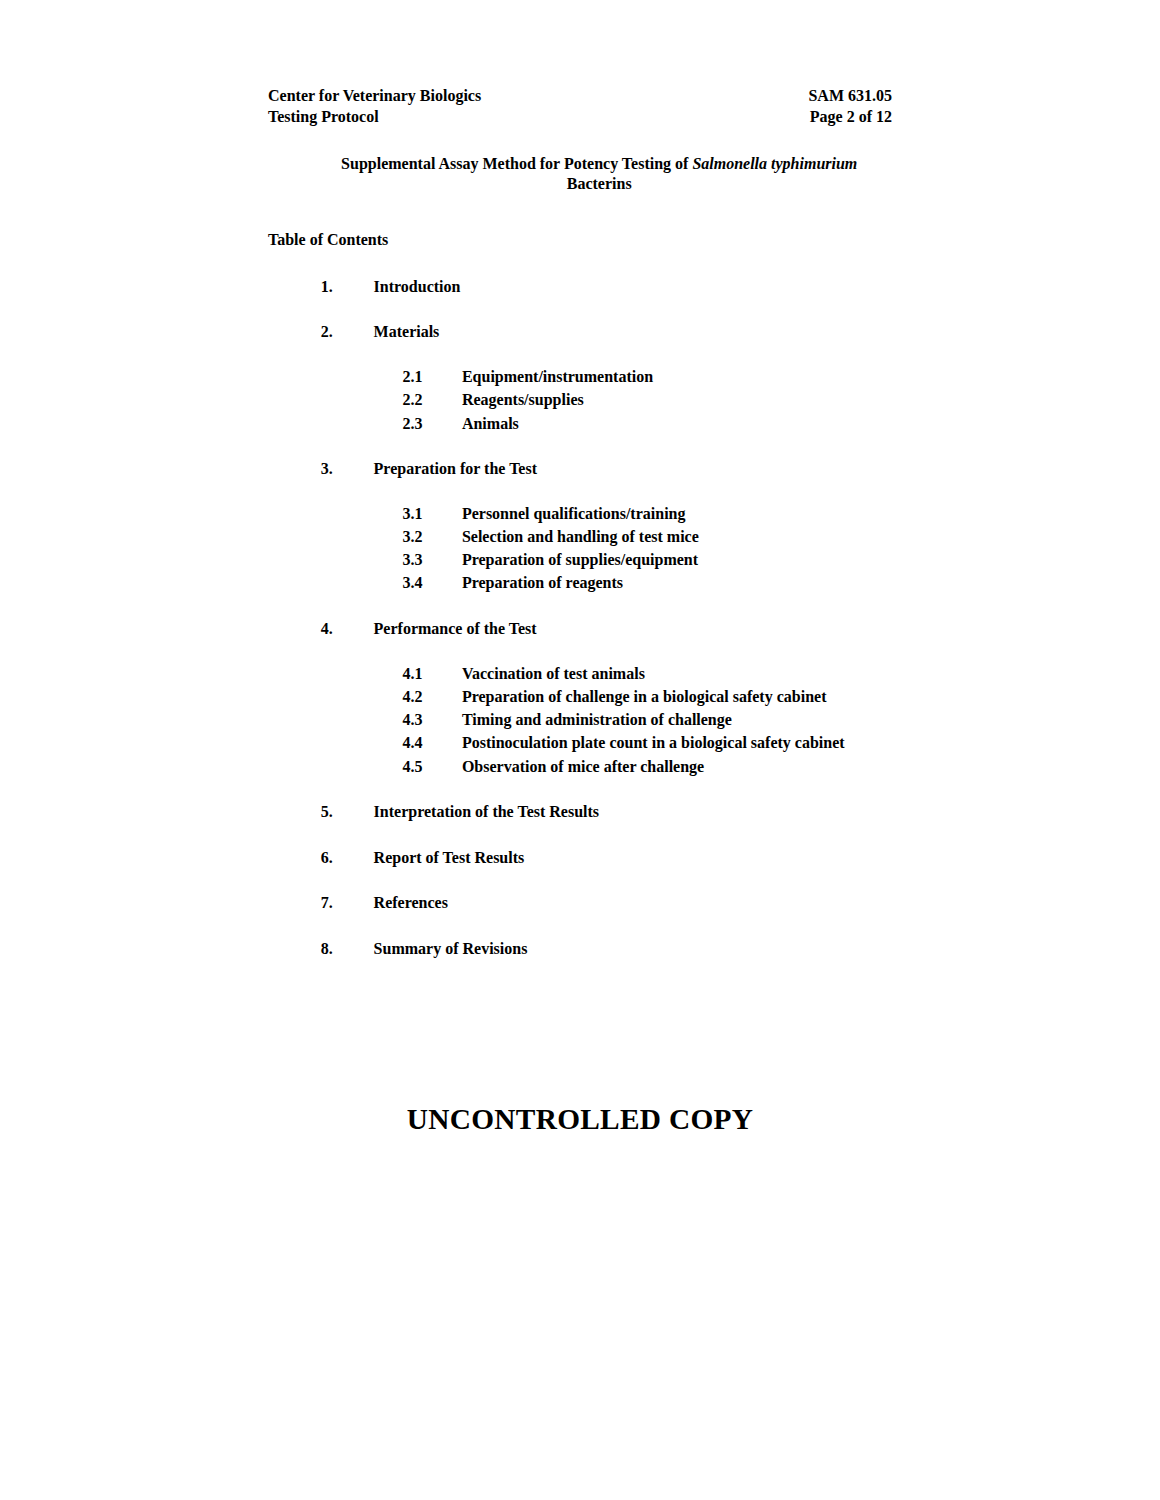| Center for Veterinary Biologics | SAM 631.05 |
| Testing Protocol | Page 2 of 12 |
Supplemental Assay Method for Potency Testing of Salmonella typhimurium Bacterins
Table of Contents
1. Introduction
2. Materials
2.1 Equipment/instrumentation
2.2 Reagents/supplies
2.3 Animals
3. Preparation for the Test
3.1 Personnel qualifications/training
3.2 Selection and handling of test mice
3.3 Preparation of supplies/equipment
3.4 Preparation of reagents
4. Performance of the Test
4.1 Vaccination of test animals
4.2 Preparation of challenge in a biological safety cabinet
4.3 Timing and administration of challenge
4.4 Postinoculation plate count in a biological safety cabinet
4.5 Observation of mice after challenge
5. Interpretation of the Test Results
6. Report of Test Results
7. References
8. Summary of Revisions
UNCONTROLLED COPY